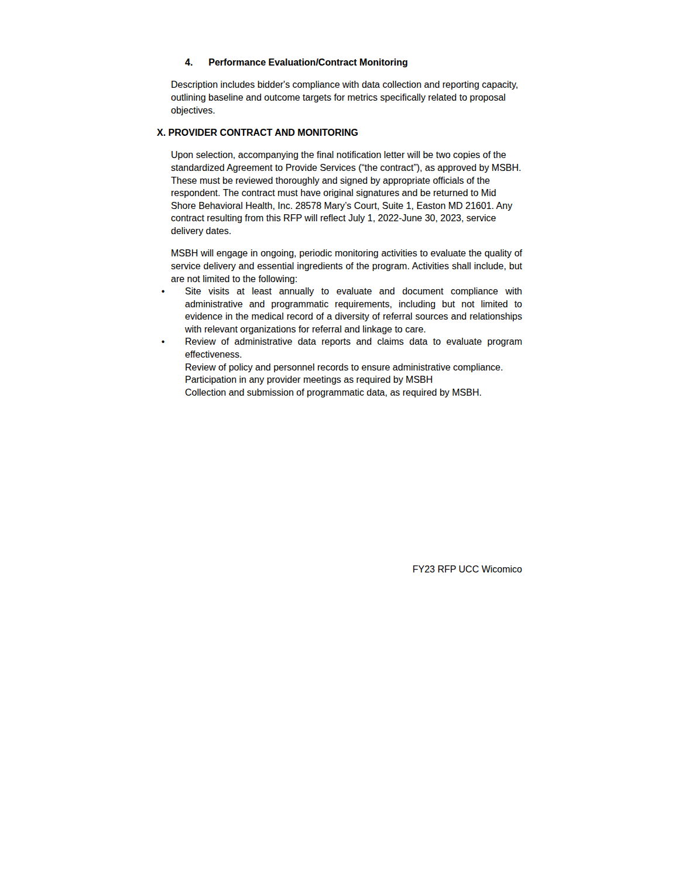4. Performance Evaluation/Contract Monitoring
Description includes bidder's compliance with data collection and reporting capacity, outlining baseline and outcome targets for metrics specifically related to proposal objectives.
X. PROVIDER CONTRACT AND MONITORING
Upon selection, accompanying the final notification letter will be two copies of the standardized Agreement to Provide Services (“the contract”), as approved by MSBH. These must be reviewed thoroughly and signed by appropriate officials of the respondent. The contract must have original signatures and be returned to Mid Shore Behavioral Health, Inc. 28578 Mary’s Court, Suite 1, Easton MD 21601. Any contract resulting from this RFP will reflect July 1, 2022-June 30, 2023, service delivery dates.
MSBH will engage in ongoing, periodic monitoring activities to evaluate the quality of service delivery and essential ingredients of the program. Activities shall include, but are not limited to the following:
Site visits at least annually to evaluate and document compliance with administrative and programmatic requirements, including but not limited to evidence in the medical record of a diversity of referral sources and relationships with relevant organizations for referral and linkage to care.
Review of administrative data reports and claims data to evaluate program effectiveness.
Review of policy and personnel records to ensure administrative compliance.
Participation in any provider meetings as required by MSBH
Collection and submission of programmatic data, as required by MSBH.
FY23 RFP UCC Wicomico